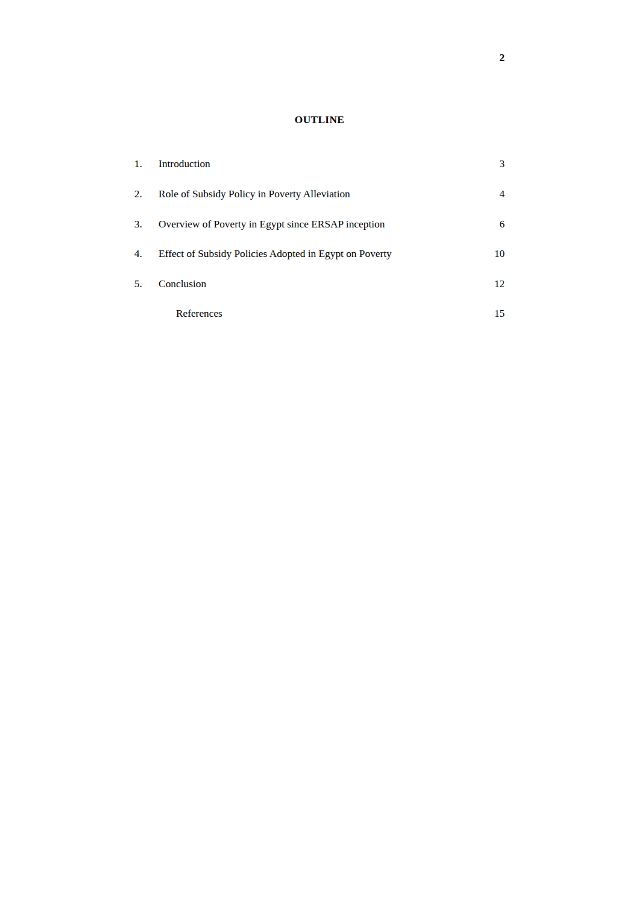2
OUTLINE
1. Introduction 3
2. Role of Subsidy Policy in Poverty Alleviation 4
3. Overview of Poverty in Egypt since ERSAP inception 6
4. Effect of Subsidy Policies Adopted in Egypt on Poverty 10
5. Conclusion 12
References 15